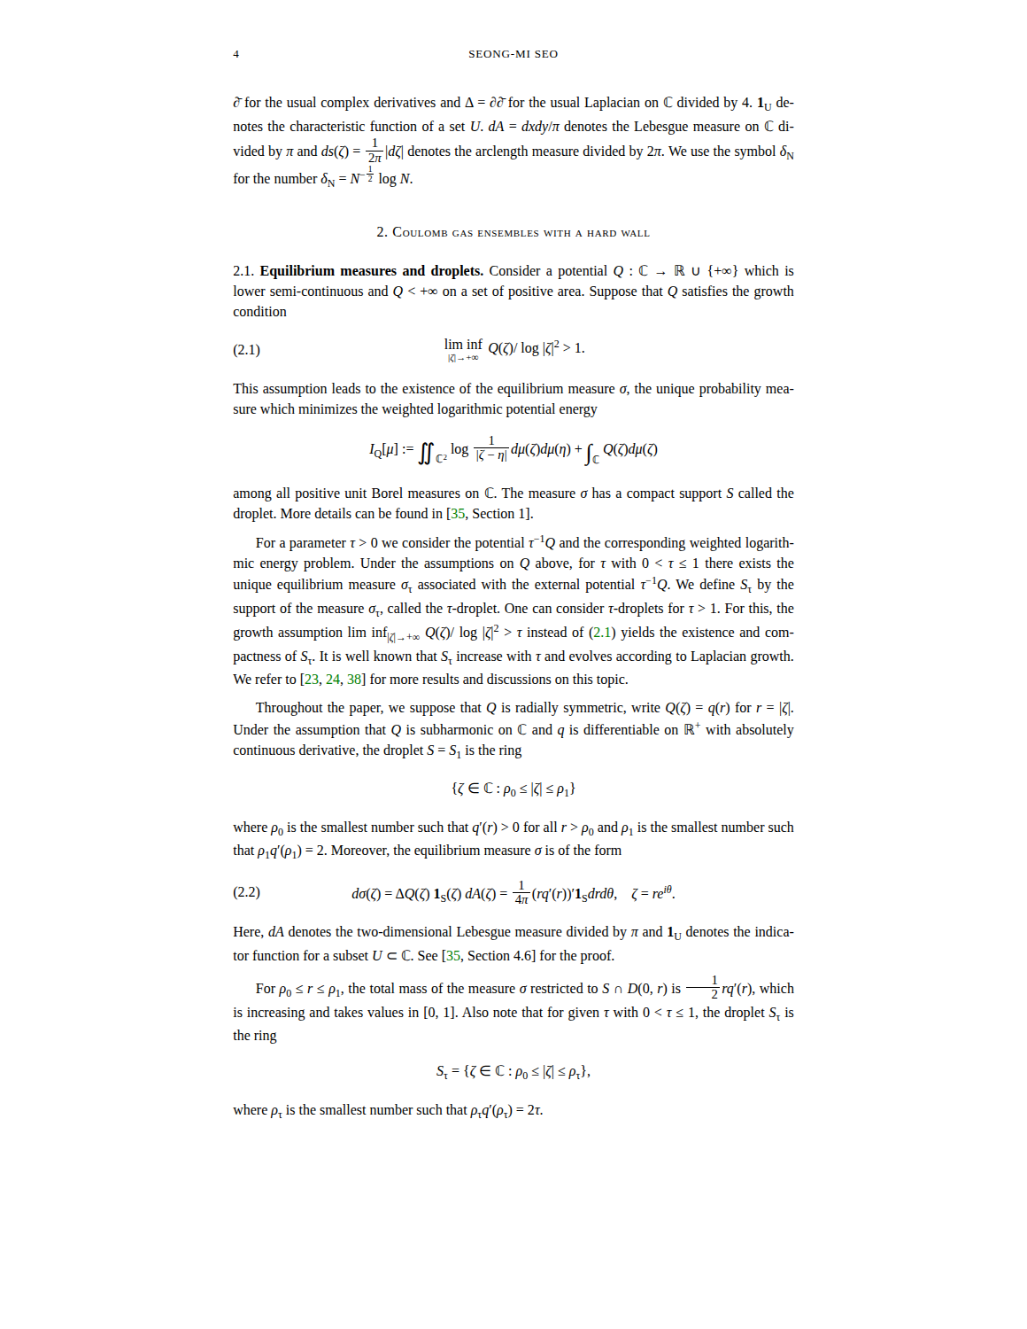4 SEONG-MI SEO
∂̄ for the usual complex derivatives and Δ = ∂∂̄ for the usual Laplacian on ℂ divided by 4. 1 U denotes the characteristic function of a set U. dA = dxdy/π denotes the Lebesgue measure on ℂ divided by π and ds(ζ) = 12π|dζ| denotes the arclength measure divided by 2π. We use the symbol δN for the number δN = N−12 log N.
2. Coulomb gas ensembles with a hard wall
2.1. Equilibrium measures and droplets. Consider a potential Q : ℂ → ℝ ∪ {+∞} which is lower semi-continuous and Q < +∞ on a set of positive area. Suppose that Q satisfies the growth condition
(2.1) lim inf|ζ|→+∞ Q(ζ)/ log |ζ|2 > 1.
This assumption leads to the existence of the equilibrium measure σ, the unique probability measure which minimizes the weighted logarithmic potential energy
IQ[μ] := ∬ℂ 2 log 1|ζ − η|dμ(ζ)dμ(η) + ∫ℂ Q(ζ)dμ(ζ)
among all positive unit Borel measures on ℂ. The measure σ has a compact support S called the droplet. More details can be found in [35, Section 1].
For a parameter τ > 0 we consider the potential τ−1 Q and the corresponding weighted logarithmic energy problem. Under the assumptions on Q above, for τ with 0 < τ ≤ 1 there exists the unique equilibrium measure στ associated with the external potential τ−1 Q. We define Sτ by the support of the measure στ, called the τ-droplet. One can consider τ-droplets for τ > 1. For this, the growth assumption lim inf|ζ|→+∞ Q(ζ)/ log |ζ|2 > τ instead of (2.1) yields the existence and compactness of Sτ. It is well known that Sτ increase with τ and evolves according to Laplacian growth. We refer to [23, 24, 38] for more results and discussions on this topic.
Throughout the paper, we suppose that Q is radially symmetric, write Q(ζ) = q(r) for r = |ζ|. Under the assumption that Q is subharmonic on ℂ and q is differentiable on ℝ+ with absolutely continuous derivative, the droplet S = S 1 is the ring
{ζ ∈ ℂ : ρ 0 ≤ |ζ| ≤ ρ 1}
where ρ 0 is the smallest number such that q′(r) > 0 for all r > ρ 0 and ρ 1 is the smallest number such that ρ 1 q′(ρ 1) = 2. Moreover, the equilibrium measure σ is of the form
(2.2) dσ(ζ) = ΔQ(ζ) 1 S(ζ) dA(ζ) = 14π(rq′(r))′1 Sdrdθ, ζ = re iθ.
Here, dA denotes the two-dimensional Lebesgue measure divided by π and 1 U denotes the indicator function for a subset U ⊂ ℂ. See [35, Section 4.6] for the proof.
For ρ 0 ≤ r ≤ ρ 1, the total mass of the measure σ restricted to S ∩ D(0, r) is 12 rq′(r), which is increasing and takes values in [0, 1]. Also note that for given τ with 0 < τ ≤ 1, the droplet Sτ is the ring
Sτ = {ζ ∈ ℂ : ρ 0 ≤ |ζ| ≤ ρτ},
where ρτ is the smallest number such that ρτq′(ρτ) = 2τ.